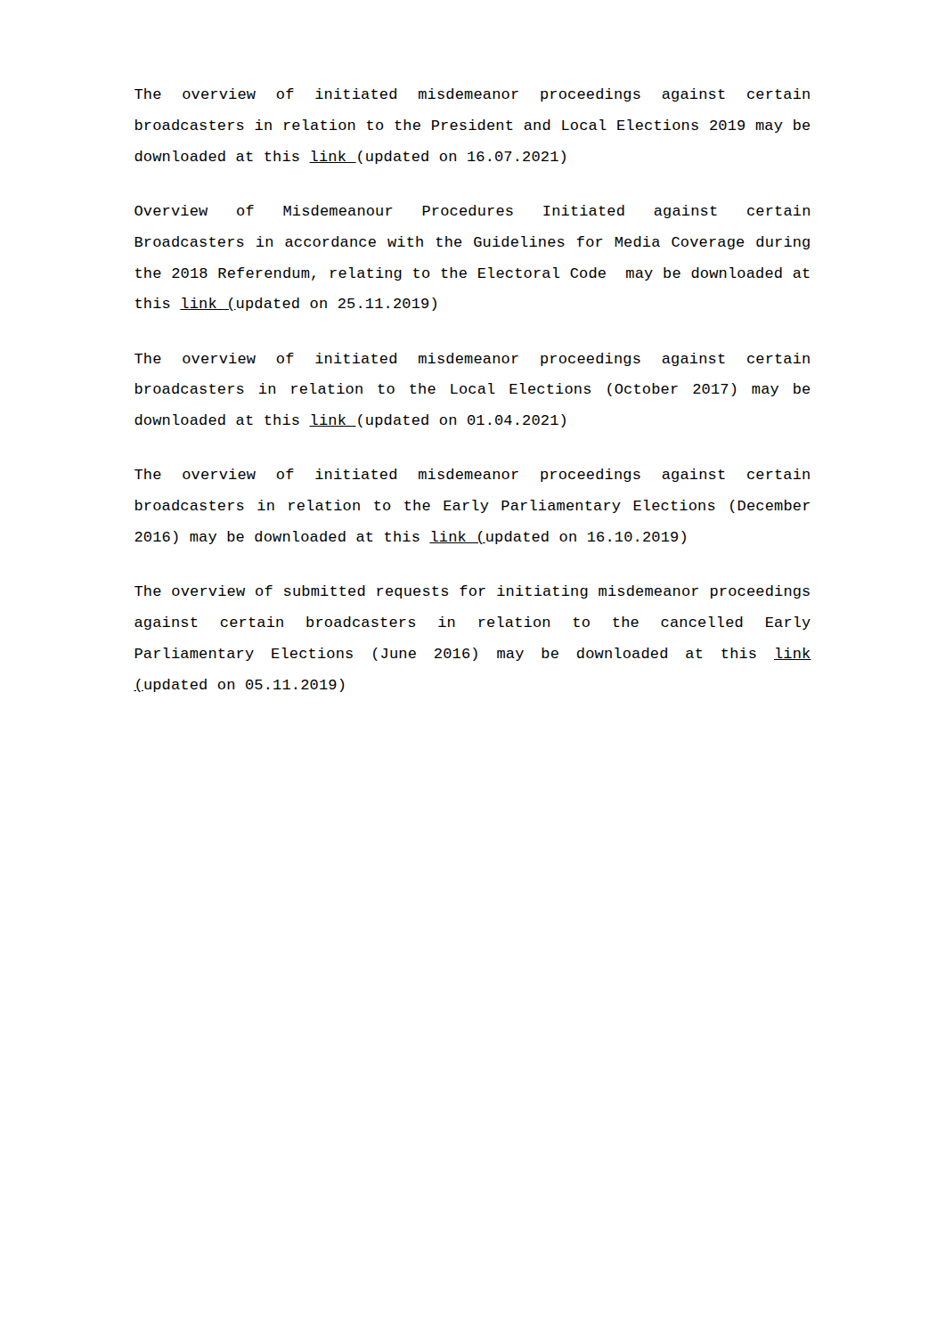The overview of initiated misdemeanor proceedings against certain broadcasters in relation to the President and Local Elections 2019 may be downloaded at this link (updated on 16.07.2021)
Overview of Misdemeanour Procedures Initiated against certain Broadcasters in accordance with the Guidelines for Media Coverage during the 2018 Referendum, relating to the Electoral Code may be downloaded at this link (updated on 25.11.2019)
The overview of initiated misdemeanor proceedings against certain broadcasters in relation to the Local Elections (October 2017) may be downloaded at this link (updated on 01.04.2021)
The overview of initiated misdemeanor proceedings against certain broadcasters in relation to the Early Parliamentary Elections (December 2016) may be downloaded at this link (updated on 16.10.2019)
The overview of submitted requests for initiating misdemeanor proceedings against certain broadcasters in relation to the cancelled Early Parliamentary Elections (June 2016) may be downloaded at this link (updated on 05.11.2019)